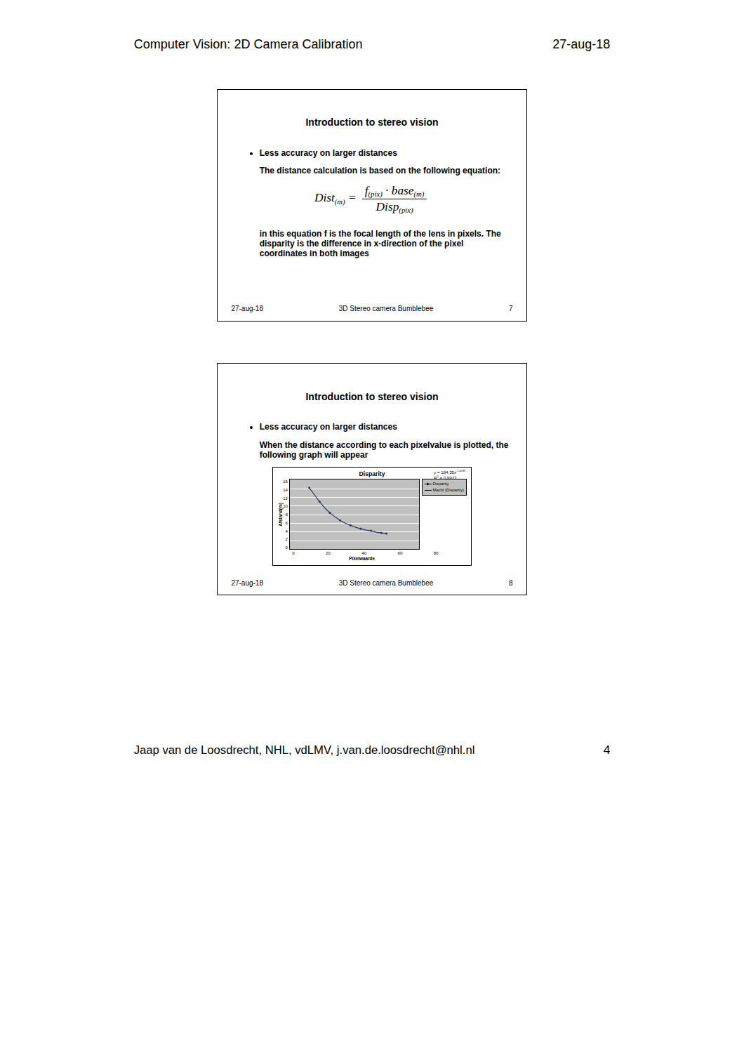Computer Vision: 2D Camera Calibration
27-aug-18
Introduction to stereo vision
Less accuracy on larger distances
The distance calculation is based on the following equation:
Dist(m) = f(pix) · base(m) Disp(pix)
in this equation f is the focal length of the lens in pixels. The disparity is the difference in x-direction of the pixel coordinates in both images
27-aug-18 3D Stereo camera Bumblebee 7
Introduction to stereo vision
Less accuracy on larger distances
When the distance according to each pixelvalue is plotted, the following graph will appear
Disparity
y = 184,35x-1,0033
R2 = 0,9972
Afstand(m)
16 14 12 10 8 6 4 2 0
Disparity
Macht (Disparity)
0 20 40 60 80
Pixelwaarde
27-aug-18 3D Stereo camera Bumblebee 8
Jaap van de Loosdrecht, NHL, vdLMV, j.van.de.loosdrecht@nhl.nl
4